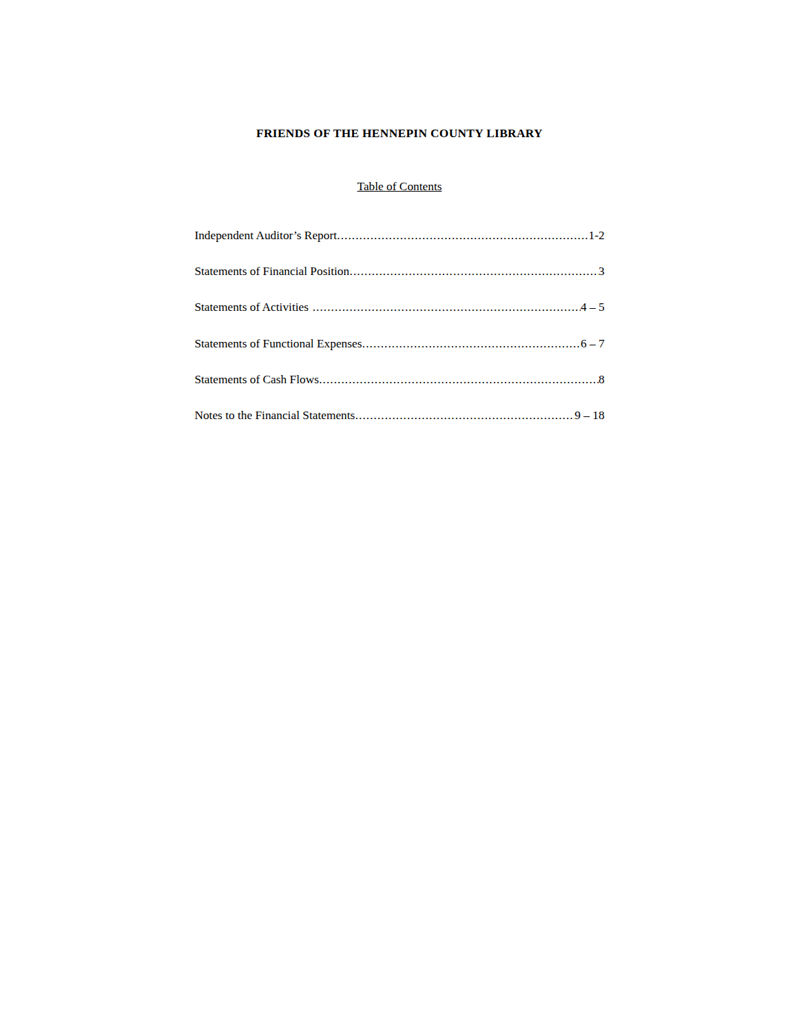FRIENDS OF THE HENNEPIN COUNTY LIBRARY
Table of Contents
Independent Auditor’s Report ................................................................................................. 1-2
Statements of Financial Position .................................................................................................. 3
Statements of Activities ....................................................................................................... 4 – 5
Statements of Functional Expenses ....................................................................................... 6 – 7
Statements of Cash Flows .......................................................................................................... 8
Notes to the Financial Statements ........................................................................................ 9 – 18